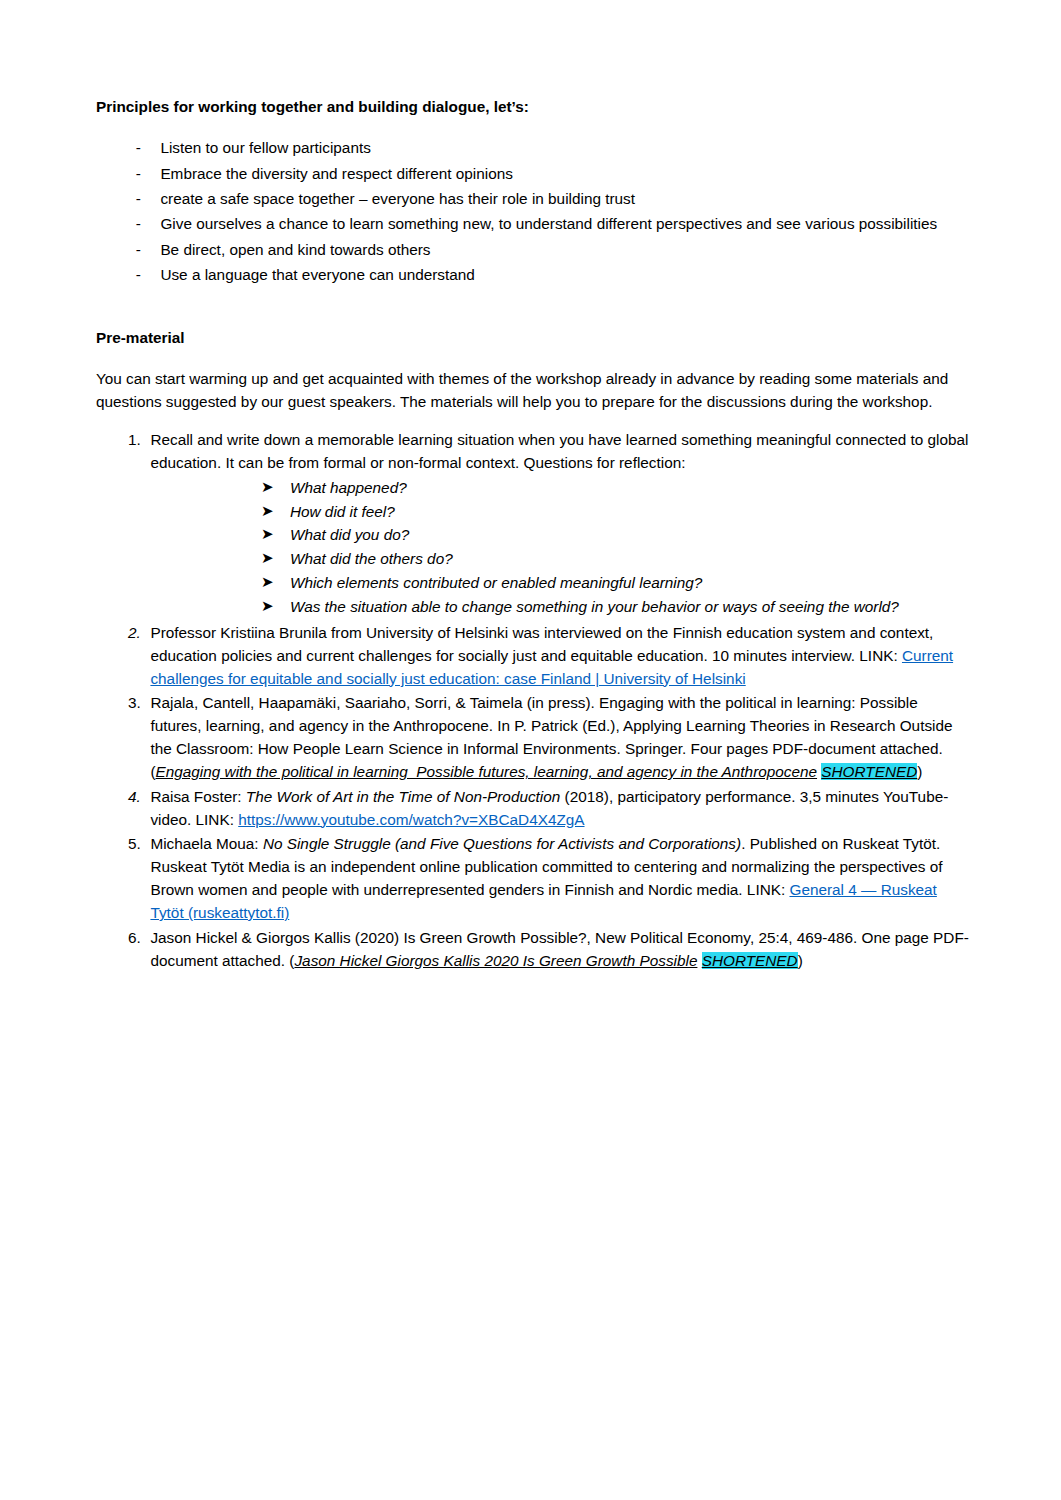Principles for working together and building dialogue, let’s:
Listen to our fellow participants
Embrace the diversity and respect different opinions
create a safe space together – everyone has their role in building trust
Give ourselves a chance to learn something new, to understand different perspectives and see various possibilities
Be direct, open and kind towards others
Use a language that everyone can understand
Pre-material
You can start warming up and get acquainted with themes of the workshop already in advance by reading some materials and questions suggested by our guest speakers. The materials will help you to prepare for the discussions during the workshop.
Recall and write down a memorable learning situation when you have learned something meaningful connected to global education. It can be from formal or non-formal context. Questions for reflection:
What happened?
How did it feel?
What did you do?
What did the others do?
Which elements contributed or enabled meaningful learning?
Was the situation able to change something in your behavior or ways of seeing the world?
Professor Kristiina Brunila from University of Helsinki was interviewed on the Finnish education system and context, education policies and current challenges for socially just and equitable education. 10 minutes interview. LINK: Current challenges for equitable and socially just education: case Finland | University of Helsinki
Rajala, Cantell, Haapamäki, Saariaho, Sorri, & Taimela (in press). Engaging with the political in learning: Possible futures, learning, and agency in the Anthropocene. In P. Patrick (Ed.), Applying Learning Theories in Research Outside the Classroom: How People Learn Science in Informal Environments. Springer. Four pages PDF-document attached. (Engaging with the political in learning Possible futures, learning, and agency in the Anthropocene SHORTENED)
Raisa Foster: The Work of Art in the Time of Non-Production (2018), participatory performance. 3,5 minutes YouTube-video. LINK: https://www.youtube.com/watch?v=XBCaD4X4ZgA
Michaela Moua: No Single Struggle (and Five Questions for Activists and Corporations). Published on Ruskeat Tytöt. Ruskeat Tytöt Media is an independent online publication committed to centering and normalizing the perspectives of Brown women and people with underrepresented genders in Finnish and Nordic media. LINK: General 4 — Ruskeat Tytöt (ruskeattytot.fi)
Jason Hickel & Giorgos Kallis (2020) Is Green Growth Possible?, New Political Economy, 25:4, 469-486. One page PDF-document attached. (Jason Hickel Giorgos Kallis 2020 Is Green Growth Possible SHORTENED)